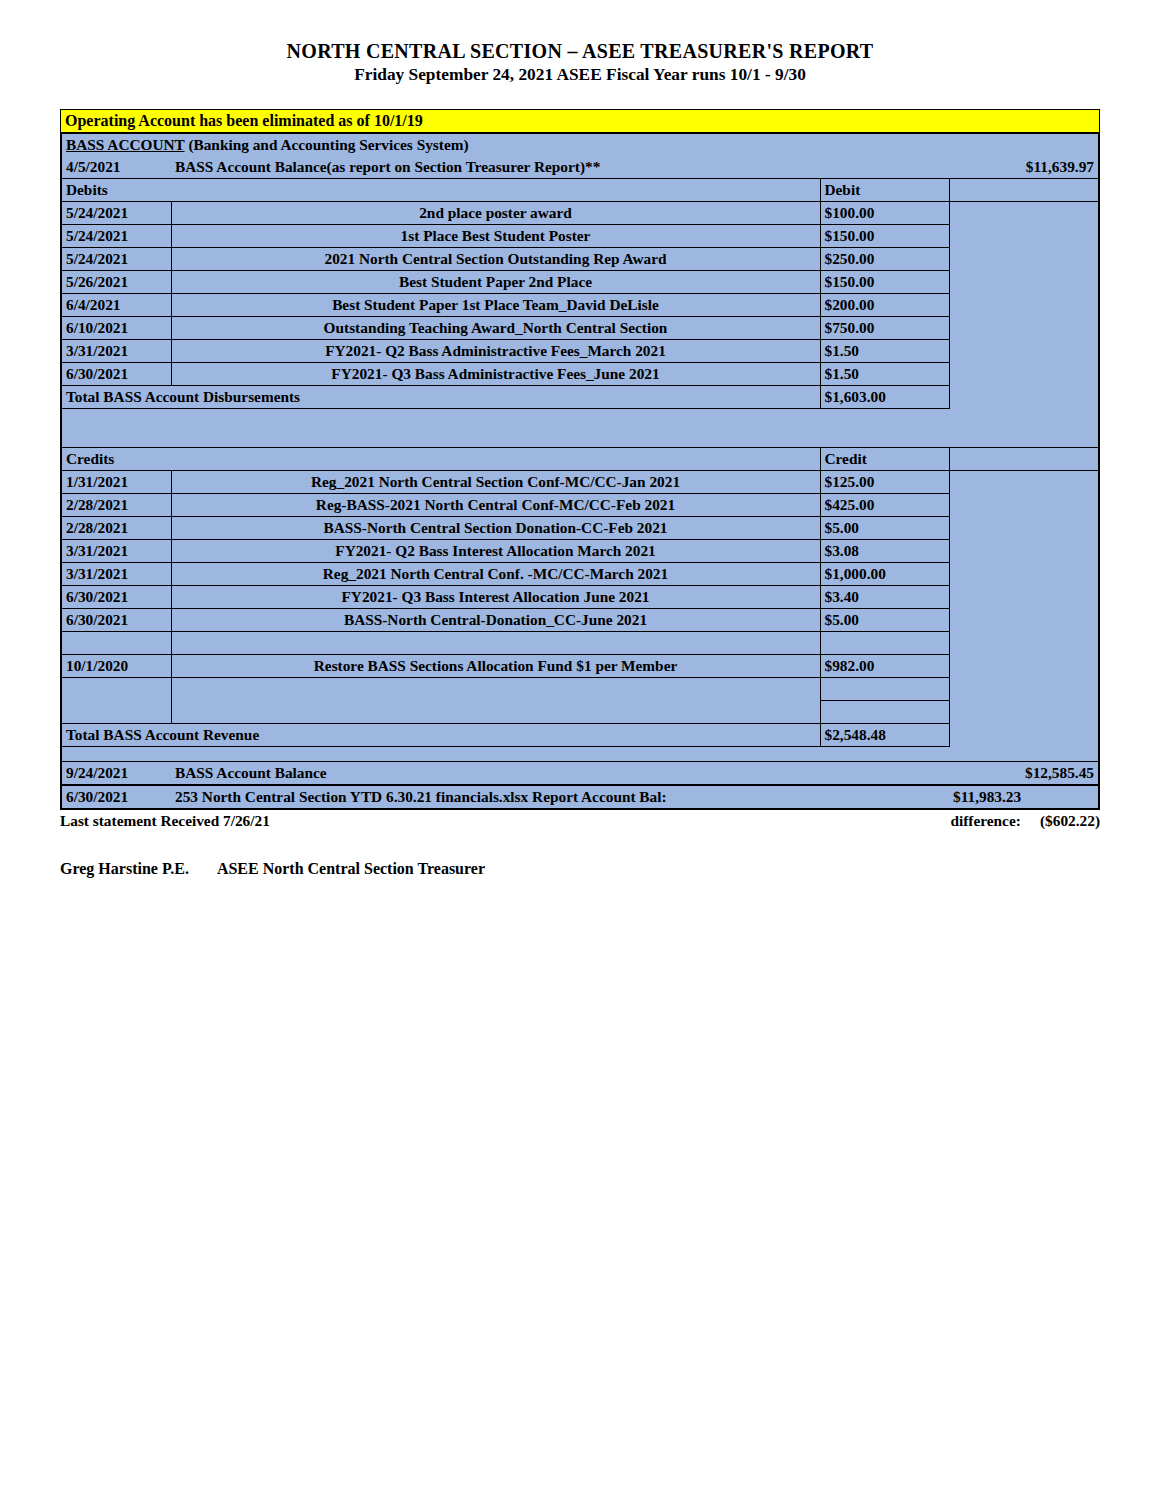NORTH CENTRAL SECTION – ASEE TREASURER'S REPORT
Friday September 24, 2021 ASEE Fiscal Year runs 10/1 - 9/30
Operating Account has been eliminated as of 10/1/19
| BASS ACCOUNT (Banking and Accounting Services System) |
| 4/5/2021 | BASS Account Balance(as report on Section Treasurer Report)** | | $11,639.97 |
| Debits | Debit | |
| 5/24/2021 | 2nd place poster award | $100.00 | |
| 5/24/2021 | 1st Place Best Student Poster | $150.00 | |
| 5/24/2021 | 2021 North Central Section Outstanding Rep Award | $250.00 | |
| 5/26/2021 | Best Student Paper 2nd Place | $150.00 | |
| 6/4/2021 | Best Student Paper 1st Place Team_David DeLisle | $200.00 | |
| 6/10/2021 | Outstanding Teaching Award_North Central Section | $750.00 | |
| 3/31/2021 | FY2021- Q2 Bass Administractive Fees_March 2021 | $1.50 | |
| 6/30/2021 | FY2021- Q3 Bass Administractive Fees_June 2021 | $1.50 | |
| Total BASS Account Disbursements | $1,603.00 | |
| Credits | Credit | |
| 1/31/2021 | Reg_2021 North Central Section Conf-MC/CC-Jan 2021 | $125.00 | |
| 2/28/2021 | Reg-BASS-2021 North Central Conf-MC/CC-Feb 2021 | $425.00 | |
| 2/28/2021 | BASS-North Central Section Donation-CC-Feb 2021 | $5.00 | |
| 3/31/2021 | FY2021- Q2 Bass Interest Allocation March 2021 | $3.08 | |
| 3/31/2021 | Reg_2021 North Central Conf. -MC/CC-March 2021 | $1,000.00 | |
| 6/30/2021 | FY2021- Q3 Bass Interest Allocation June 2021 | $3.40 | |
| 6/30/2021 | BASS-North Central-Donation_CC-June 2021 | $5.00 | |
| 10/1/2020 | Restore BASS Sections Allocation Fund $1 per Member | $982.00 | |
| Total BASS Account Revenue | $2,548.48 | |
| 9/24/2021 | BASS Account Balance | | $12,585.45 |
| 6/30/2021 | 253 North Central Section YTD 6.30.21 financials.xlsx Report Account Bal: | $11,983.23 |
Last statement Received 7/26/21 difference: ($602.22)
Greg Harstine P.E. ASEE North Central Section Treasurer